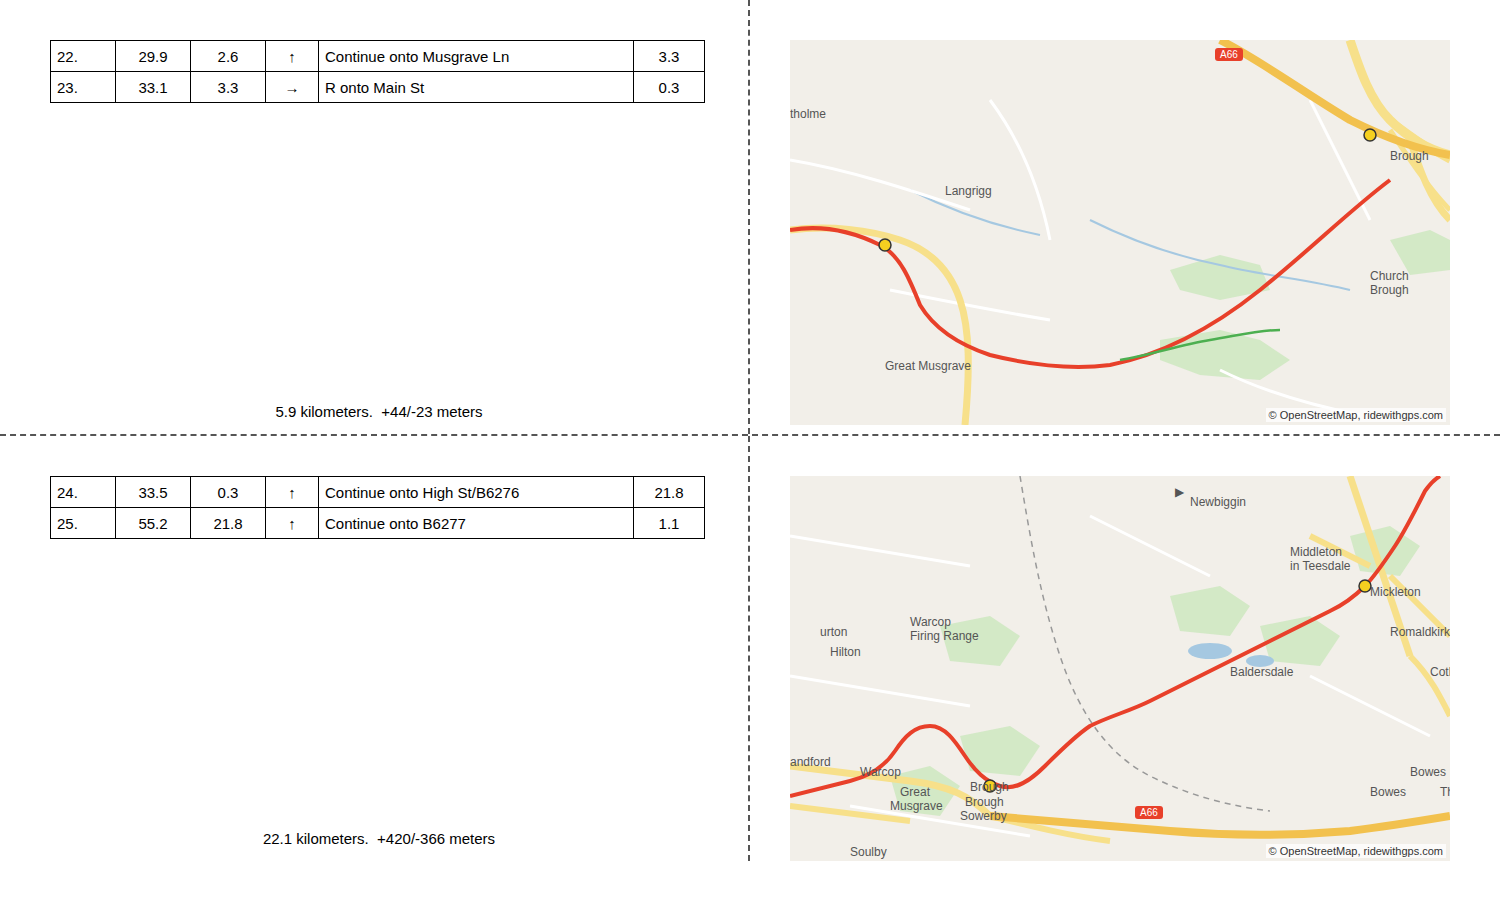| 22. | 29.9 | 2.6 | ↑ | Continue onto Musgrave Ln | 3.3 |
| 23. | 33.1 | 3.3 | → | R onto Main St | 0.3 |
5.9 kilometers. +44/-23 meters
tholme Langrigg Great Musgrave Brough Church Brough A66
© OpenStreetMap, ridewithgps.com
| 24. | 33.5 | 0.3 | ↑ | Continue onto High St/B6276 | 21.8 |
| 25. | 55.2 | 21.8 | ↑ | Continue onto B6277 | 1.1 |
22.1 kilometers. +420/-366 meters
Newbiggin ▶ Middleton in Teesdale Mickleton Romaldkirk Cotherst Baldersdale Warcop Firing Range urton Hilton andford Warcop Great Musgrave Brough Brough Sowerby Soulby Bowes Bowes The A66
© OpenStreetMap, ridewithgps.com